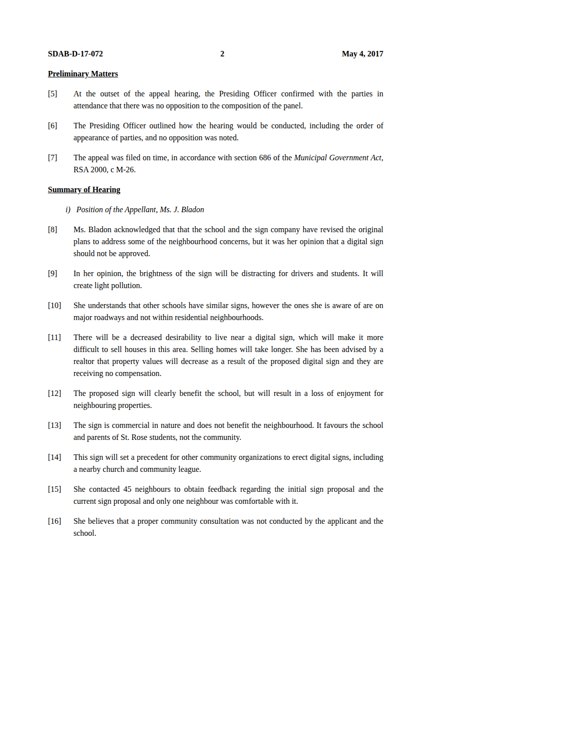SDAB-D-17-072 2 May 4, 2017
Preliminary Matters
[5] At the outset of the appeal hearing, the Presiding Officer confirmed with the parties in attendance that there was no opposition to the composition of the panel.
[6] The Presiding Officer outlined how the hearing would be conducted, including the order of appearance of parties, and no opposition was noted.
[7] The appeal was filed on time, in accordance with section 686 of the Municipal Government Act, RSA 2000, c M-26.
Summary of Hearing
i) Position of the Appellant, Ms. J. Bladon
[8] Ms. Bladon acknowledged that that the school and the sign company have revised the original plans to address some of the neighbourhood concerns, but it was her opinion that a digital sign should not be approved.
[9] In her opinion, the brightness of the sign will be distracting for drivers and students. It will create light pollution.
[10] She understands that other schools have similar signs, however the ones she is aware of are on major roadways and not within residential neighbourhoods.
[11] There will be a decreased desirability to live near a digital sign, which will make it more difficult to sell houses in this area. Selling homes will take longer. She has been advised by a realtor that property values will decrease as a result of the proposed digital sign and they are receiving no compensation.
[12] The proposed sign will clearly benefit the school, but will result in a loss of enjoyment for neighbouring properties.
[13] The sign is commercial in nature and does not benefit the neighbourhood. It favours the school and parents of St. Rose students, not the community.
[14] This sign will set a precedent for other community organizations to erect digital signs, including a nearby church and community league.
[15] She contacted 45 neighbours to obtain feedback regarding the initial sign proposal and the current sign proposal and only one neighbour was comfortable with it.
[16] She believes that a proper community consultation was not conducted by the applicant and the school.